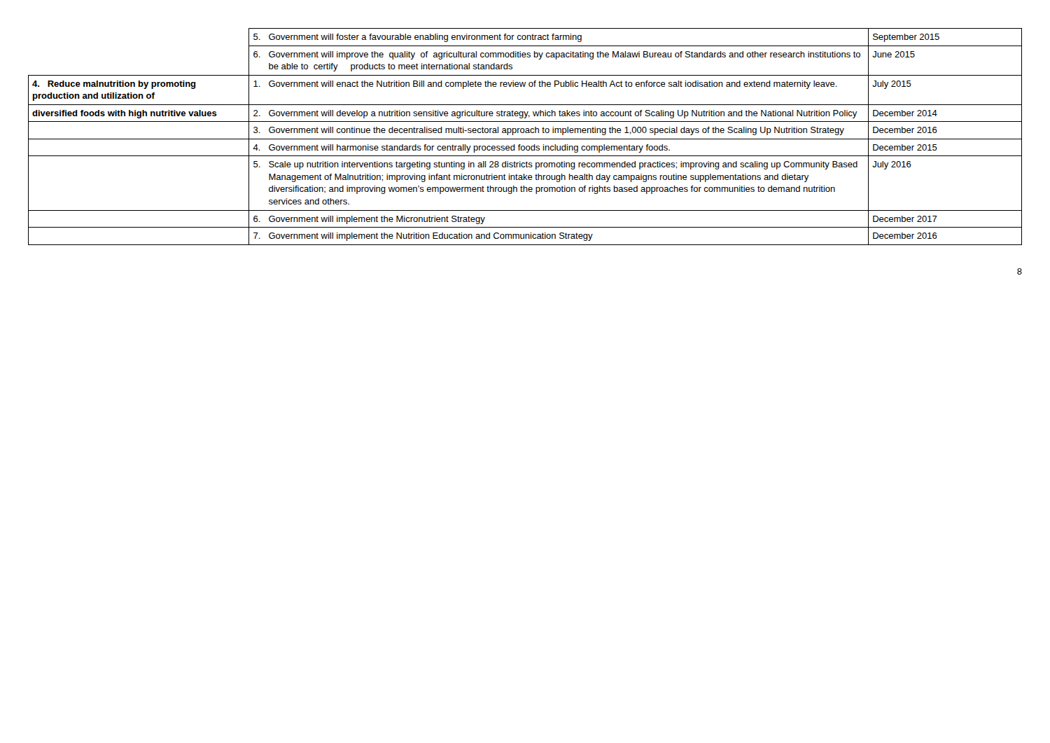| | 5. Government will foster a favourable enabling environment for contract farming | September 2015 |
| | 6. Government will improve the quality of agricultural commodities by capacitating the Malawi Bureau of Standards and other research institutions to be able to certify products to meet international standards | June 2015 |
| 4. Reduce malnutrition by promoting production and utilization of | 1. Government will enact the Nutrition Bill and complete the review of the Public Health Act to enforce salt iodisation and extend maternity leave. | July 2015 |
| diversified foods with high nutritive values | 2. Government will develop a nutrition sensitive agriculture strategy, which takes into account of Scaling Up Nutrition and the National Nutrition Policy | December 2014 |
| | 3. Government will continue the decentralised multi-sectoral approach to implementing the 1,000 special days of the Scaling Up Nutrition Strategy | December 2016 |
| | 4. Government will harmonise standards for centrally processed foods including complementary foods. | December 2015 |
| | 5. Scale up nutrition interventions targeting stunting in all 28 districts promoting recommended practices; improving and scaling up Community Based Management of Malnutrition; improving infant micronutrient intake through health day campaigns routine supplementations and dietary diversification; and improving women’s empowerment through the promotion of rights based approaches for communities to demand nutrition services and others. | July 2016 |
| | 6. Government will implement the Micronutrient Strategy | December 2017 |
| | 7. Government will implement the Nutrition Education and Communication Strategy | December 2016 |
8